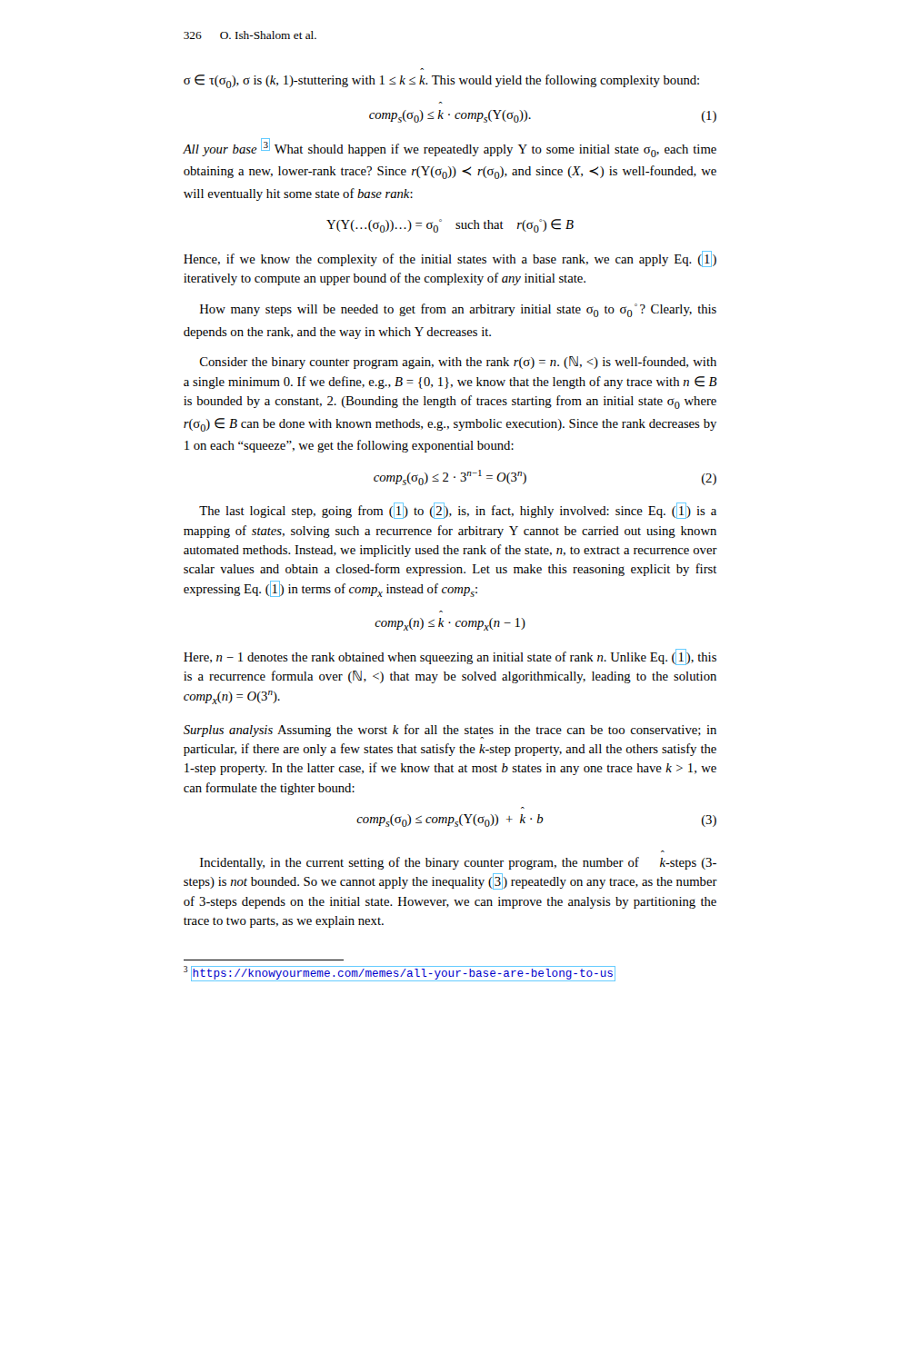326 O. Ish-Shalom et al.
σ ∈ τ(σ0), σ is (k, 1)-stuttering with 1 ≤ k ≤ ̂k. This would yield the following complexity bound:
comps(σ0) ≤ ̂k · comps(Υ(σ0)). (1)
All your base 3 What should happen if we repeatedly apply Υ to some initial state σ0, each time obtaining a new, lower-rank trace? Since r(Υ(σ0)) ≺ r(σ0), and since (X, ≺) is well-founded, we will eventually hit some state of base rank:
Υ(Υ(…(σ0))…) = σ0◦ such that r(σ0◦) ∈ B
Hence, if we know the complexity of the initial states with a base rank, we can apply Eq. (1) iteratively to compute an upper bound of the complexity of any initial state.
How many steps will be needed to get from an arbitrary initial state σ0 to σ0◦? Clearly, this depends on the rank, and the way in which Υ decreases it.
Consider the binary counter program again, with the rank r(σ) = n. (ℕ, <) is well-founded, with a single minimum 0. If we define, e.g., B = {0, 1}, we know that the length of any trace with n ∈ B is bounded by a constant, 2. (Bounding the length of traces starting from an initial state σ0 where r(σ0) ∈ B can be done with known methods, e.g., symbolic execution). Since the rank decreases by 1 on each “squeeze”, we get the following exponential bound:
comps(σ0) ≤ 2 · 3n−1 = O(3n) (2)
The last logical step, going from (1) to (2), is, in fact, highly involved: since Eq. (1) is a mapping of states, solving such a recurrence for arbitrary Υ cannot be carried out using known automated methods. Instead, we implicitly used the rank of the state, n, to extract a recurrence over scalar values and obtain a closed-form expression. Let us make this reasoning explicit by first expressing Eq. (1) in terms of compx instead of comps:
compx(n) ≤ ̂k · compx(n − 1)
Here, n − 1 denotes the rank obtained when squeezing an initial state of rank n. Unlike Eq. (1), this is a recurrence formula over (ℕ, <) that may be solved algorithmically, leading to the solution compx(n) = O(3n).
Surplus analysis Assuming the worst k for all the states in the trace can be too conservative; in particular, if there are only a few states that satisfy the ̂k-step property, and all the others satisfy the 1-step property. In the latter case, if we know that at most b states in any one trace have k > 1, we can formulate the tighter bound:
comps(σ0) ≤ comps(Υ(σ0)) + ̂k · b (3)
Incidentally, in the current setting of the binary counter program, the number of ̂k-steps (3-steps) is not bounded. So we cannot apply the inequality (3) repeatedly on any trace, as the number of 3-steps depends on the initial state. However, we can improve the analysis by partitioning the trace to two parts, as we explain next.
3 https://knowyourmeme.com/memes/all-your-base-are-belong-to-us